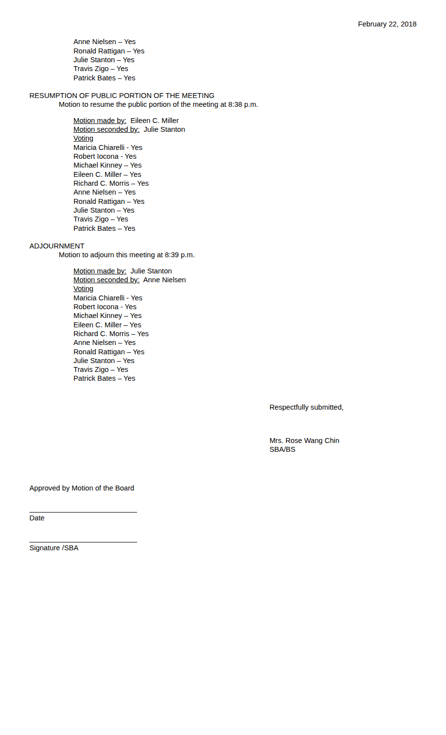February 22, 2018
Anne Nielsen – Yes
Ronald Rattigan – Yes
Julie Stanton – Yes
Travis Zigo – Yes
Patrick Bates – Yes
RESUMPTION OF PUBLIC PORTION OF THE MEETING
Motion to resume the public portion of the meeting at 8:38 p.m.
Motion made by: Eileen C. Miller
Motion seconded by: Julie Stanton
Voting
Maricia Chiarelli - Yes
Robert Iocona - Yes
Michael Kinney – Yes
Eileen C. Miller – Yes
Richard C. Morris – Yes
Anne Nielsen – Yes
Ronald Rattigan – Yes
Julie Stanton – Yes
Travis Zigo – Yes
Patrick Bates – Yes
ADJOURNMENT
Motion to adjourn this meeting at 8:39 p.m.
Motion made by: Julie Stanton
Motion seconded by: Anne Nielsen
Voting
Maricia Chiarelli - Yes
Robert Iocona - Yes
Michael Kinney – Yes
Eileen C. Miller – Yes
Richard C. Morris – Yes
Anne Nielsen – Yes
Ronald Rattigan – Yes
Julie Stanton – Yes
Travis Zigo – Yes
Patrick Bates – Yes
Respectfully submitted,
Mrs. Rose Wang Chin
SBA/BS
Approved by Motion of the Board
Date
Signature /SBA